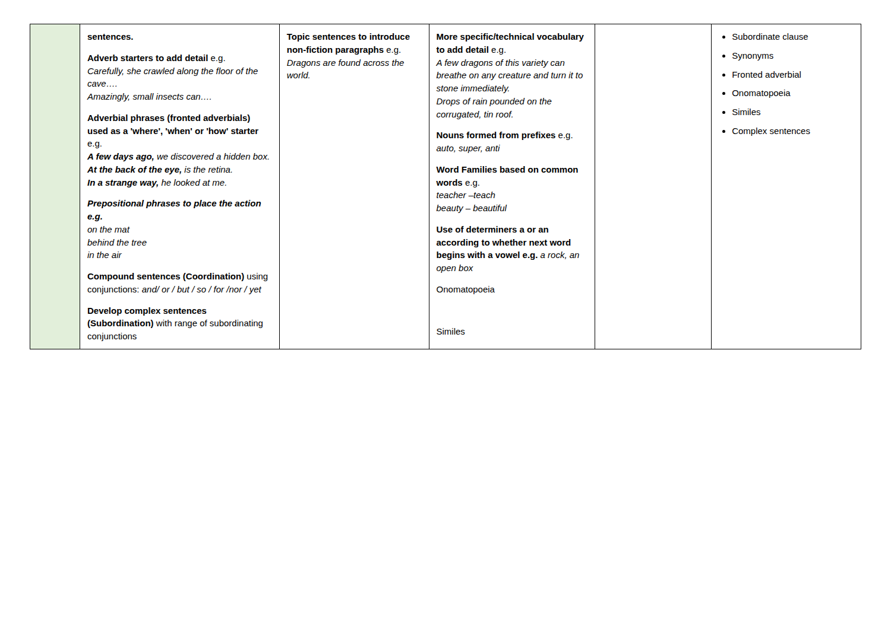| | sentences. Adverb starters to add detail e.g. Carefully, she crawled along the floor of the cave…. Amazingly, small insects can…. Adverbial phrases (fronted adverbials) used as a 'where', 'when' or 'how' starter e.g. A few days ago, we discovered a hidden box. At the back of the eye, is the retina. In a strange way, he looked at me. Prepositional phrases to place the action e.g. on the mat behind the tree in the air Compound sentences (Coordination) using conjunctions: and/ or / but / so / for /nor / yet Develop complex sentences (Subordination) with range of subordinating conjunctions | Topic sentences to introduce non-fiction paragraphs e.g. Dragons are found across the world. | More specific/technical vocabulary to add detail e.g. A few dragons of this variety can breathe on any creature and turn it to stone immediately. Drops of rain pounded on the corrugated, tin roof. Nouns formed from prefixes e.g. auto, super, anti Word Families based on common words e.g. teacher –teach beauty – beautiful Use of determiners a or an according to whether next word begins with a vowel e.g. a rock, an open box Onomatopoeia Similes | | Subordinate clause Synonyms Fronted adverbial Onomatopoeia Similes Complex sentences |